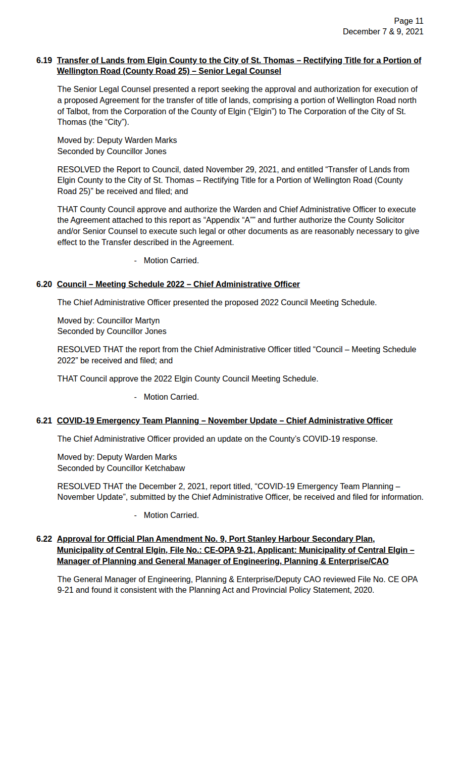Page 11
December 7 & 9, 2021
6.19 Transfer of Lands from Elgin County to the City of St. Thomas – Rectifying Title for a Portion of Wellington Road (County Road 25) – Senior Legal Counsel
The Senior Legal Counsel presented a report seeking the approval and authorization for execution of a proposed Agreement for the transfer of title of lands, comprising a portion of Wellington Road north of Talbot, from the Corporation of the County of Elgin (“Elgin”) to The Corporation of the City of St. Thomas (the “City”).
Moved by: Deputy Warden Marks
Seconded by Councillor Jones
RESOLVED the Report to Council, dated November 29, 2021, and entitled “Transfer of Lands from Elgin County to the City of St. Thomas – Rectifying Title for a Portion of Wellington Road (County Road 25)” be received and filed; and
THAT County Council approve and authorize the Warden and Chief Administrative Officer to execute the Agreement attached to this report as “Appendix “A”” and further authorize the County Solicitor and/or Senior Counsel to execute such legal or other documents as are reasonably necessary to give effect to the Transfer described in the Agreement.
-Motion Carried.
6.20 Council – Meeting Schedule 2022 – Chief Administrative Officer
The Chief Administrative Officer presented the proposed 2022 Council Meeting Schedule.
Moved by: Councillor Martyn
Seconded by Councillor Jones
RESOLVED THAT the report from the Chief Administrative Officer titled “Council – Meeting Schedule 2022” be received and filed; and
THAT Council approve the 2022 Elgin County Council Meeting Schedule.
-Motion Carried.
6.21 COVID-19 Emergency Team Planning – November Update – Chief Administrative Officer
The Chief Administrative Officer provided an update on the County’s COVID-19 response.
Moved by: Deputy Warden Marks
Seconded by Councillor Ketchabaw
RESOLVED THAT the December 2, 2021, report titled, “COVID-19 Emergency Team Planning – November Update”, submitted by the Chief Administrative Officer, be received and filed for information.
-Motion Carried.
6.22 Approval for Official Plan Amendment No. 9, Port Stanley Harbour Secondary Plan, Municipality of Central Elgin, File No.: CE-OPA 9-21, Applicant: Municipality of Central Elgin – Manager of Planning and General Manager of Engineering, Planning & Enterprise/CAO
The General Manager of Engineering, Planning & Enterprise/Deputy CAO reviewed File No. CE OPA 9-21 and found it consistent with the Planning Act and Provincial Policy Statement, 2020.